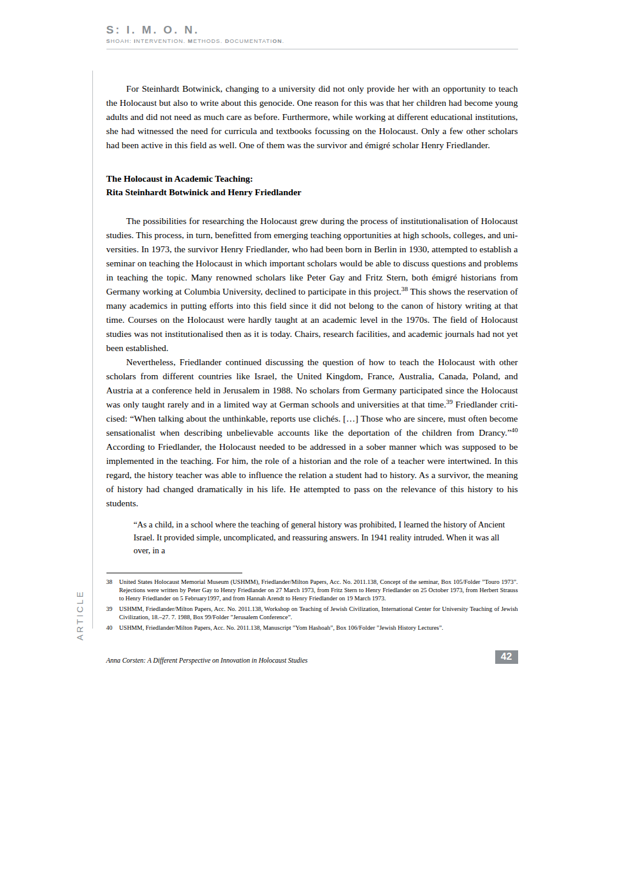Article
S: I. M. O. N.
SHOAH: INTERVENTION. METHODS. DOCUMENTATION.
For Steinhardt Botwinick, changing to a university did not only provide her with an opportunity to teach the Holocaust but also to write about this genocide. One reason for this was that her children had become young adults and did not need as much care as before. Furthermore, while working at different educational institutions, she had witnessed the need for curricula and textbooks focussing on the Holocaust. Only a few other scholars had been active in this field as well. One of them was the survivor and émigré scholar Henry Friedlander.
The Holocaust in Academic Teaching:
Rita Steinhardt Botwinick and Henry Friedlander
The possibilities for researching the Holocaust grew during the process of institutionalisation of Holocaust studies. This process, in turn, benefitted from emerging teaching opportunities at high schools, colleges, and universities. In 1973, the survivor Henry Friedlander, who had been born in Berlin in 1930, attempted to establish a seminar on teaching the Holocaust in which important scholars would be able to discuss questions and problems in teaching the topic. Many renowned scholars like Peter Gay and Fritz Stern, both émigré historians from Germany working at Columbia University, declined to participate in this project.38 This shows the reservation of many academics in putting efforts into this field since it did not belong to the canon of history writing at that time. Courses on the Holocaust were hardly taught at an academic level in the 1970s. The field of Holocaust studies was not institutionalised then as it is today. Chairs, research facilities, and academic journals had not yet been established.
Nevertheless, Friedlander continued discussing the question of how to teach the Holocaust with other scholars from different countries like Israel, the United Kingdom, France, Australia, Canada, Poland, and Austria at a conference held in Jerusalem in 1988. No scholars from Germany participated since the Holocaust was only taught rarely and in a limited way at German schools and universities at that time.39 Friedlander criticised: “When talking about the unthinkable, reports use clichés. […] Those who are sincere, must often become sensationalist when describing unbelievable accounts like the deportation of the children from Drancy.”40 According to Friedlander, the Holocaust needed to be addressed in a sober manner which was supposed to be implemented in the teaching. For him, the role of a historian and the role of a teacher were intertwined. In this regard, the history teacher was able to influence the relation a student had to history. As a survivor, the meaning of history had changed dramatically in his life. He attempted to pass on the relevance of this history to his students.
“As a child, in a school where the teaching of general history was prohibited, I learned the history of Ancient Israel. It provided simple, uncomplicated, and reassuring answers. In 1941 reality intruded. When it was all over, in a
38
United States Holocaust Memorial Museum (USHMM), Friedlander/Milton Papers, Acc. No. 2011.138, Concept of the seminar, Box 105/Folder ”Touro 1973”. Rejections were written by Peter Gay to Henry Friedlander on 27 March 1973, from Fritz Stern to Henry Friedlander on 25 October 1973, from Herbert Strauss to Henry Friedlander on 5 February1997, and from Hannah Arendt to Henry Friedlander on 19 March 1973.
39
USHMM, Friedlander/Milton Papers, Acc. No. 2011.138, Workshop on Teaching of Jewish Civilization, International Center for University Teaching of Jewish Civilization, 18.–27. 7. 1988, Box 99/Folder ”Jerusalem Conference”.
40
USHMM, Friedlander/Milton Papers, Acc. No. 2011.138, Manuscript ”Yom Hashoah”, Box 106/Folder ”Jewish History Lectures”.
Anna Corsten: A Different Perspective on Innovation in Holocaust Studies
42